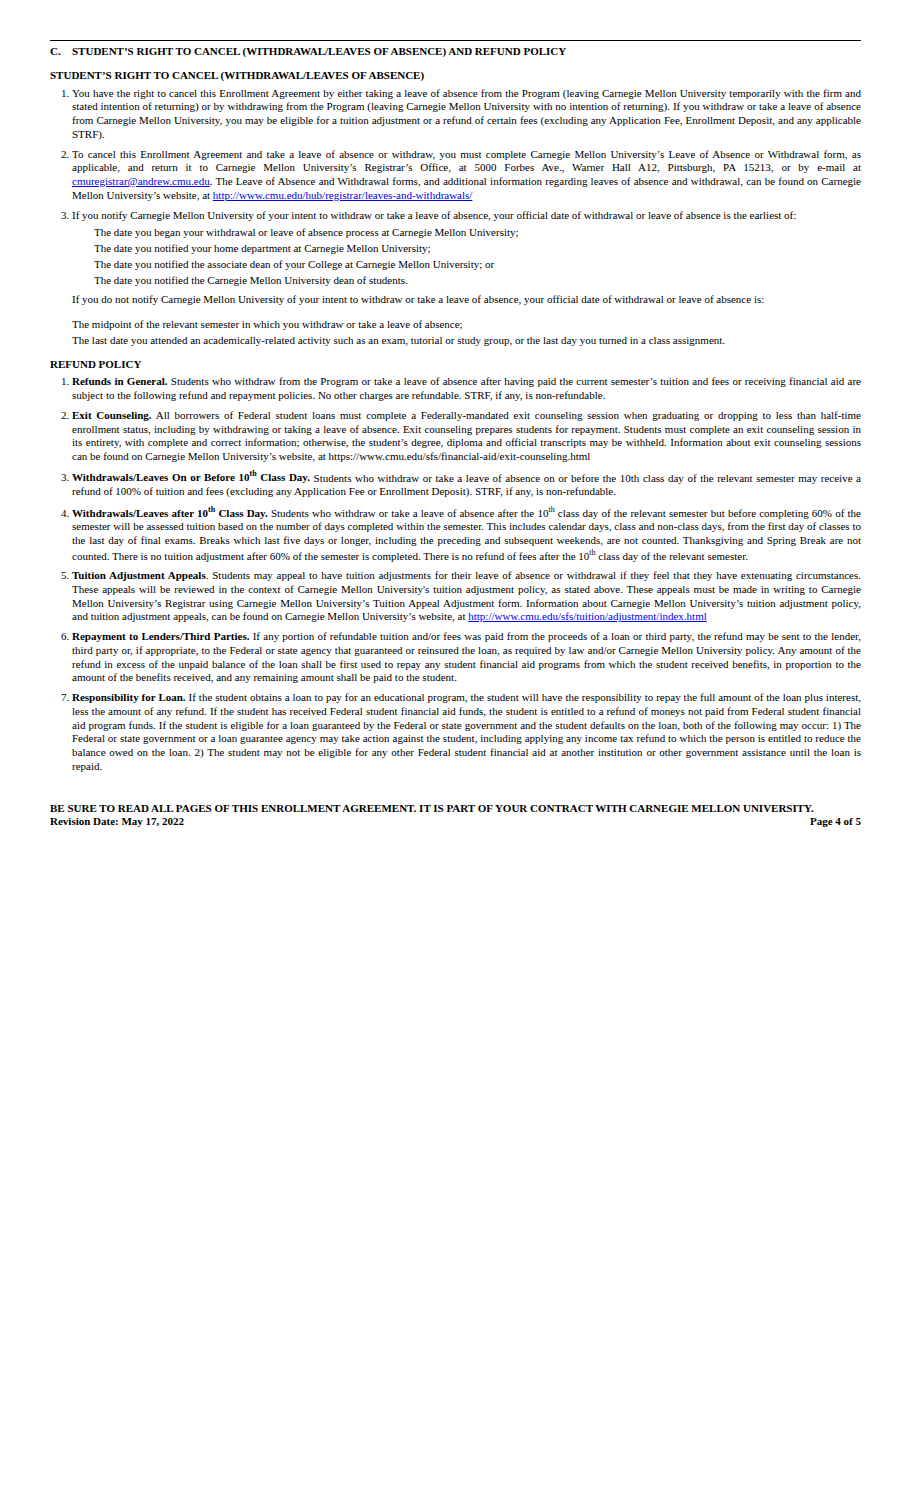| C. | STUDENT’S RIGHT TO CANCEL (WITHDRAWAL/LEAVES OF ABSENCE) AND REFUND POLICY |
STUDENT’S RIGHT TO CANCEL (WITHDRAWAL/LEAVES OF ABSENCE)
You have the right to cancel this Enrollment Agreement by either taking a leave of absence from the Program (leaving Carnegie Mellon University temporarily with the firm and stated intention of returning) or by withdrawing from the Program (leaving Carnegie Mellon University with no intention of returning). If you withdraw or take a leave of absence from Carnegie Mellon University, you may be eligible for a tuition adjustment or a refund of certain fees (excluding any Application Fee, Enrollment Deposit, and any applicable STRF).
To cancel this Enrollment Agreement and take a leave of absence or withdraw, you must complete Carnegie Mellon University’s Leave of Absence or Withdrawal form, as applicable, and return it to Carnegie Mellon University’s Registrar’s Office, at 5000 Forbes Ave., Warner Hall A12, Pittsburgh, PA 15213, or by e-mail at cmuregistrar@andrew.cmu.edu. The Leave of Absence and Withdrawal forms, and additional information regarding leaves of absence and withdrawal, can be found on Carnegie Mellon University’s website, at http://www.cmu.edu/hub/registrar/leaves-and-withdrawals/
If you notify Carnegie Mellon University of your intent to withdraw or take a leave of absence, your official date of withdrawal or leave of absence is the earliest of:
The date you began your withdrawal or leave of absence process at Carnegie Mellon University;
The date you notified your home department at Carnegie Mellon University;
The date you notified the associate dean of your College at Carnegie Mellon University; or
The date you notified the Carnegie Mellon University dean of students.
If you do not notify Carnegie Mellon University of your intent to withdraw or take a leave of absence, your official date of withdrawal or leave of absence is:
The midpoint of the relevant semester in which you withdraw or take a leave of absence;
The last date you attended an academically-related activity such as an exam, tutorial or study group, or the last day you turned in a class assignment.
REFUND POLICY
Refunds in General. Students who withdraw from the Program or take a leave of absence after having paid the current semester’s tuition and fees or receiving financial aid are subject to the following refund and repayment policies. No other charges are refundable. STRF, if any, is non-refundable.
Exit Counseling. All borrowers of Federal student loans must complete a Federally-mandated exit counseling session when graduating or dropping to less than half-time enrollment status, including by withdrawing or taking a leave of absence. Exit counseling prepares students for repayment. Students must complete an exit counseling session in its entirety, with complete and correct information; otherwise, the student’s degree, diploma and official transcripts may be withheld. Information about exit counseling sessions can be found on Carnegie Mellon University’s website, at https://www.cmu.edu/sfs/financial-aid/exit-counseling.html
Withdrawals/Leaves On or Before 10th Class Day. Students who withdraw or take a leave of absence on or before the 10th class day of the relevant semester may receive a refund of 100% of tuition and fees (excluding any Application Fee or Enrollment Deposit). STRF, if any, is non-refundable.
Withdrawals/Leaves after 10th Class Day. Students who withdraw or take a leave of absence after the 10th class day of the relevant semester but before completing 60% of the semester will be assessed tuition based on the number of days completed within the semester. This includes calendar days, class and non-class days, from the first day of classes to the last day of final exams. Breaks which last five days or longer, including the preceding and subsequent weekends, are not counted. Thanksgiving and Spring Break are not counted. There is no tuition adjustment after 60% of the semester is completed. There is no refund of fees after the 10th class day of the relevant semester.
Tuition Adjustment Appeals. Students may appeal to have tuition adjustments for their leave of absence or withdrawal if they feel that they have extenuating circumstances. These appeals will be reviewed in the context of Carnegie Mellon University's tuition adjustment policy, as stated above. These appeals must be made in writing to Carnegie Mellon University’s Registrar using Carnegie Mellon University’s Tuition Appeal Adjustment form. Information about Carnegie Mellon University’s tuition adjustment policy, and tuition adjustment appeals, can be found on Carnegie Mellon University’s website, at http://www.cmu.edu/sfs/tuition/adjustment/index.html
Repayment to Lenders/Third Parties. If any portion of refundable tuition and/or fees was paid from the proceeds of a loan or third party, the refund may be sent to the lender, third party or, if appropriate, to the Federal or state agency that guaranteed or reinsured the loan, as required by law and/or Carnegie Mellon University policy. Any amount of the refund in excess of the unpaid balance of the loan shall be first used to repay any student financial aid programs from which the student received benefits, in proportion to the amount of the benefits received, and any remaining amount shall be paid to the student.
Responsibility for Loan. If the student obtains a loan to pay for an educational program, the student will have the responsibility to repay the full amount of the loan plus interest, less the amount of any refund. If the student has received Federal student financial aid funds, the student is entitled to a refund of moneys not paid from Federal student financial aid program funds. If the student is eligible for a loan guaranteed by the Federal or state government and the student defaults on the loan, both of the following may occur: 1) The Federal or state government or a loan guarantee agency may take action against the student, including applying any income tax refund to which the person is entitled to reduce the balance owed on the loan. 2) The student may not be eligible for any other Federal student financial aid at another institution or other government assistance until the loan is repaid.
BE SURE TO READ ALL PAGES OF THIS ENROLLMENT AGREEMENT. IT IS PART OF YOUR CONTRACT WITH CARNEGIE MELLON UNIVERSITY.
Revision Date: May 17, 2022
Page 4 of 5